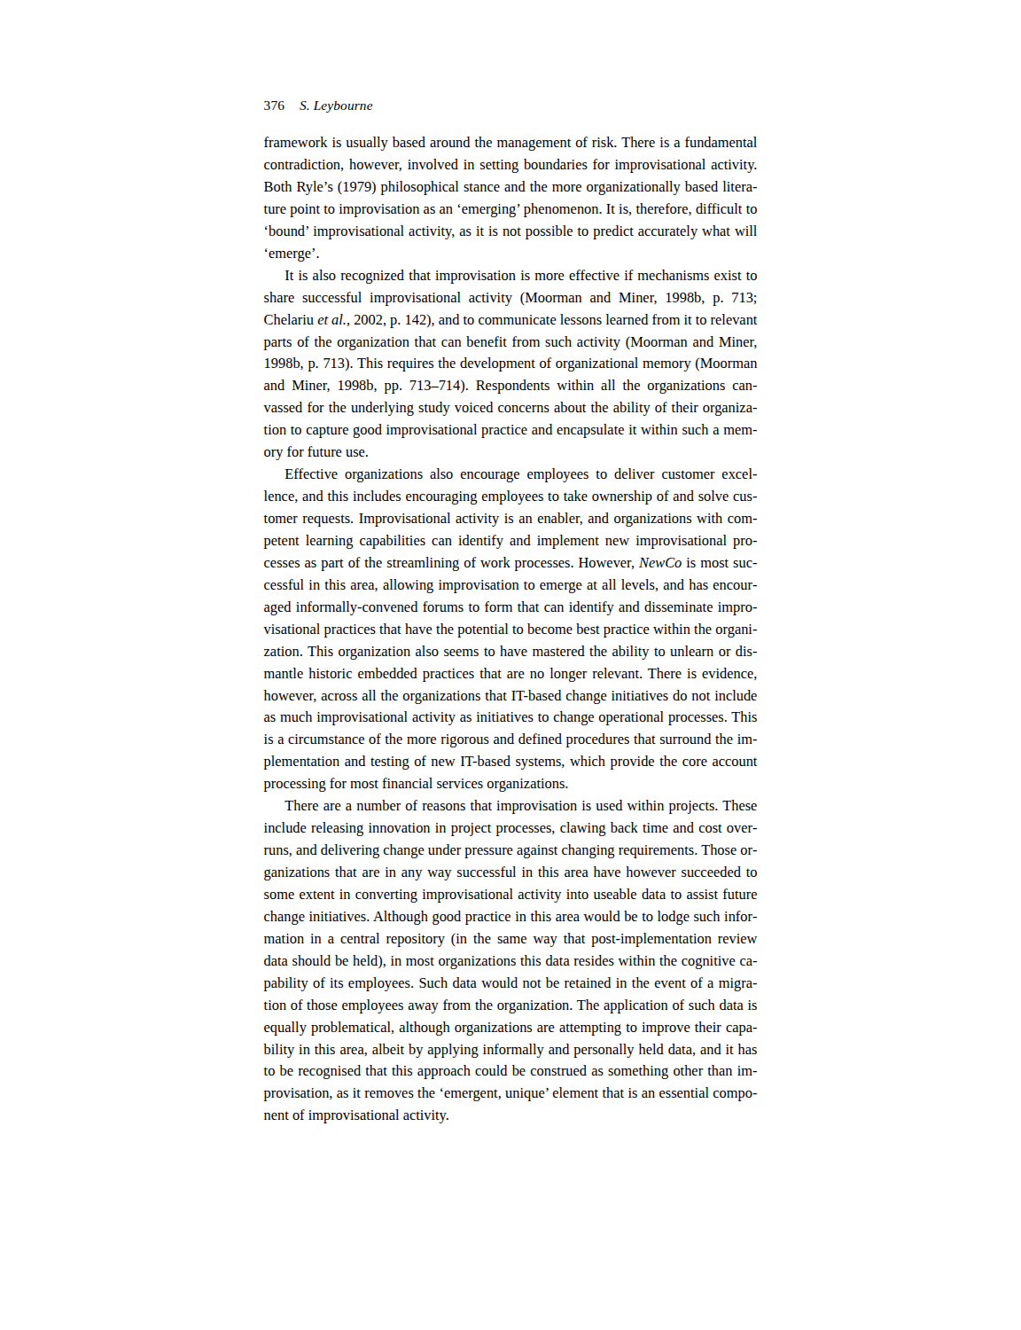376 S. Leybourne
framework is usually based around the management of risk. There is a fundamental contradiction, however, involved in setting boundaries for improvisational activity. Both Ryle’s (1979) philosophical stance and the more organizationally based literature point to improvisation as an ‘emerging’ phenomenon. It is, therefore, difficult to ‘bound’ improvisational activity, as it is not possible to predict accurately what will ‘emerge’.
It is also recognized that improvisation is more effective if mechanisms exist to share successful improvisational activity (Moorman and Miner, 1998b, p. 713; Chelariu et al., 2002, p. 142), and to communicate lessons learned from it to relevant parts of the organization that can benefit from such activity (Moorman and Miner, 1998b, p. 713). This requires the development of organizational memory (Moorman and Miner, 1998b, pp. 713–714). Respondents within all the organizations canvassed for the underlying study voiced concerns about the ability of their organization to capture good improvisational practice and encapsulate it within such a memory for future use.
Effective organizations also encourage employees to deliver customer excellence, and this includes encouraging employees to take ownership of and solve customer requests. Improvisational activity is an enabler, and organizations with competent learning capabilities can identify and implement new improvisational processes as part of the streamlining of work processes. However, NewCo is most successful in this area, allowing improvisation to emerge at all levels, and has encouraged informally-convened forums to form that can identify and disseminate improvisational practices that have the potential to become best practice within the organization. This organization also seems to have mastered the ability to unlearn or dismantle historic embedded practices that are no longer relevant. There is evidence, however, across all the organizations that IT-based change initiatives do not include as much improvisational activity as initiatives to change operational processes. This is a circumstance of the more rigorous and defined procedures that surround the implementation and testing of new IT-based systems, which provide the core account processing for most financial services organizations.
There are a number of reasons that improvisation is used within projects. These include releasing innovation in project processes, clawing back time and cost overruns, and delivering change under pressure against changing requirements. Those organizations that are in any way successful in this area have however succeeded to some extent in converting improvisational activity into useable data to assist future change initiatives. Although good practice in this area would be to lodge such information in a central repository (in the same way that post-implementation review data should be held), in most organizations this data resides within the cognitive capability of its employees. Such data would not be retained in the event of a migration of those employees away from the organization. The application of such data is equally problematical, although organizations are attempting to improve their capability in this area, albeit by applying informally and personally held data, and it has to be recognised that this approach could be construed as something other than improvisation, as it removes the ‘emergent, unique’ element that is an essential component of improvisational activity.